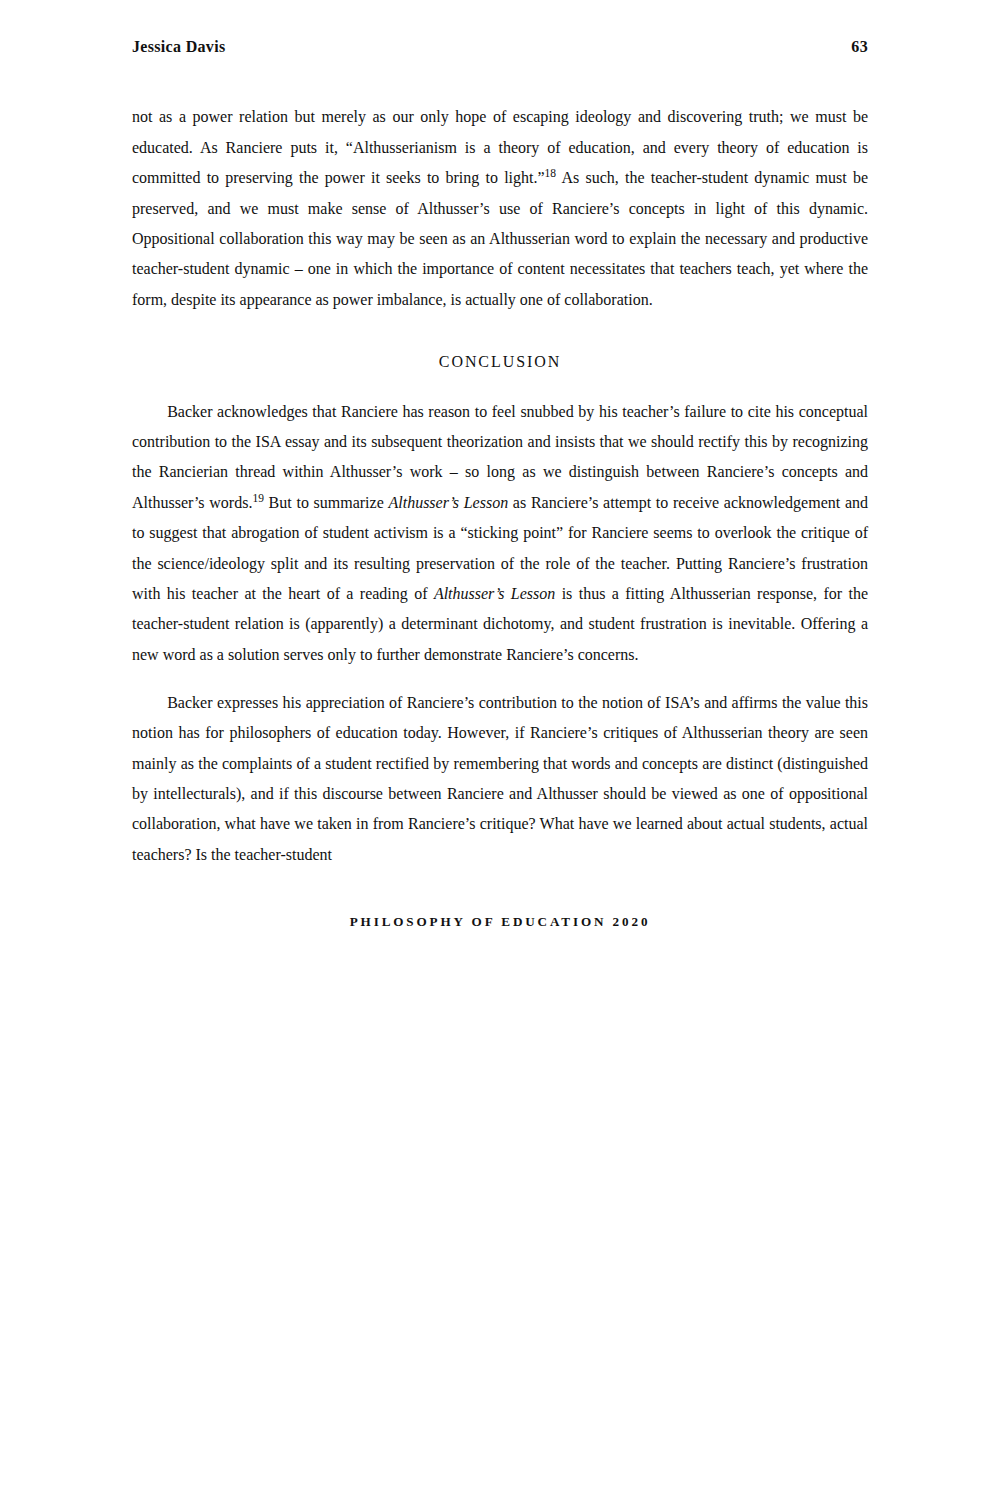Jessica Davis 63
not as a power relation but merely as our only hope of escaping ideology and discovering truth; we must be educated. As Ranciere puts it, “Althusserianism is a theory of education, and every theory of education is committed to preserving the power it seeks to bring to light.”18 As such, the teacher-student dynamic must be preserved, and we must make sense of Althusser’s use of Ranciere’s concepts in light of this dynamic. Oppositional collaboration this way may be seen as an Althusserian word to explain the necessary and productive teacher-student dynamic – one in which the importance of content necessitates that teachers teach, yet where the form, despite its appearance as power imbalance, is actually one of collaboration.
Conclusion
Backer acknowledges that Ranciere has reason to feel snubbed by his teacher’s failure to cite his conceptual contribution to the ISA essay and its subsequent theorization and insists that we should rectify this by recognizing the Rancierian thread within Althusser’s work – so long as we distinguish between Ranciere’s concepts and Althusser’s words.19 But to summarize Althusser’s Lesson as Ranciere’s attempt to receive acknowledgement and to suggest that abrogation of student activism is a “sticking point” for Ranciere seems to overlook the critique of the science/ideology split and its resulting preservation of the role of the teacher. Putting Ranciere’s frustration with his teacher at the heart of a reading of Althusser’s Lesson is thus a fitting Althusserian response, for the teacher-student relation is (apparently) a determinant dichotomy, and student frustration is inevitable. Offering a new word as a solution serves only to further demonstrate Ranciere’s concerns.
Backer expresses his appreciation of Ranciere’s contribution to the notion of ISA’s and affirms the value this notion has for philosophers of education today. However, if Ranciere’s critiques of Althusserian theory are seen mainly as the complaints of a student rectified by remembering that words and concepts are distinct (distinguished by intellecturals), and if this discourse between Ranciere and Althusser should be viewed as one of oppositional collaboration, what have we taken in from Ranciere’s critique? What have we learned about actual students, actual teachers? Is the teacher-student
Philosophy of Education 2020